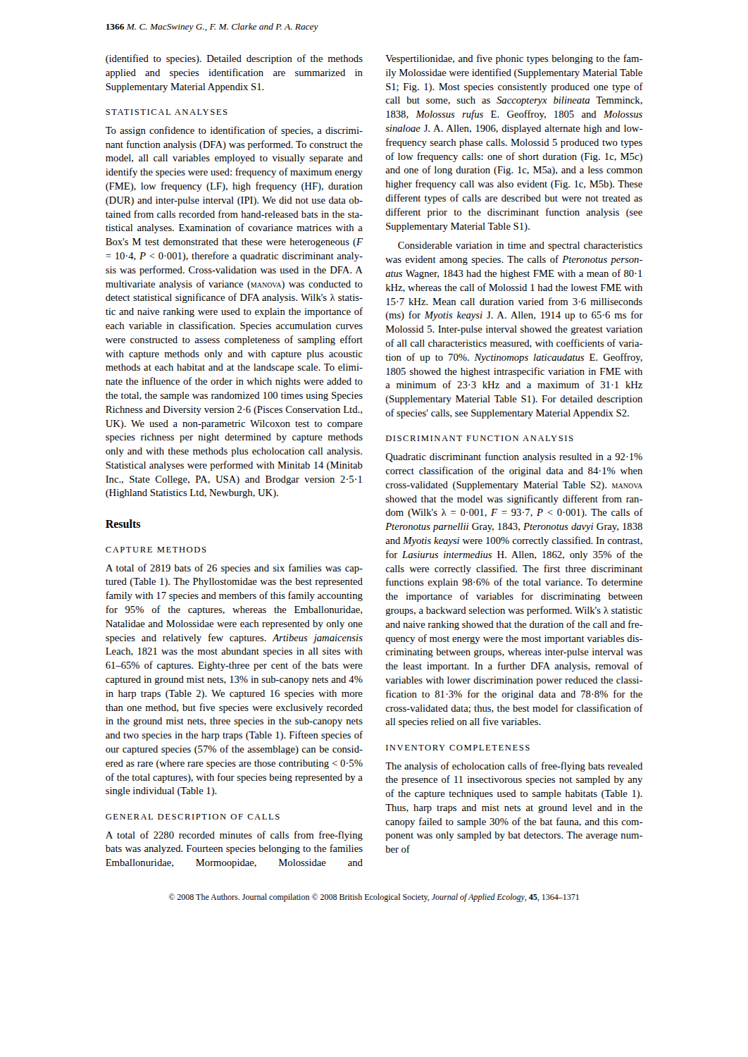1366 M. C. MacSwiney G., F. M. Clarke and P. A. Racey
(identified to species). Detailed description of the methods applied and species identification are summarized in Supplementary Material Appendix S1.
Statistical analyses
To assign confidence to identification of species, a discriminant function analysis (DFA) was performed. To construct the model, all call variables employed to visually separate and identify the species were used: frequency of maximum energy (FME), low frequency (LF), high frequency (HF), duration (DUR) and inter-pulse interval (IPI). We did not use data obtained from calls recorded from hand-released bats in the statistical analyses. Examination of covariance matrices with a Box's M test demonstrated that these were heterogeneous (F = 10·4, P < 0·001), therefore a quadratic discriminant analysis was performed. Cross-validation was used in the DFA. A multivariate analysis of variance (manova) was conducted to detect statistical significance of DFA analysis. Wilk's λ statistic and naive ranking were used to explain the importance of each variable in classification. Species accumulation curves were constructed to assess completeness of sampling effort with capture methods only and with capture plus acoustic methods at each habitat and at the landscape scale. To eliminate the influence of the order in which nights were added to the total, the sample was randomized 100 times using Species Richness and Diversity version 2·6 (Pisces Conservation Ltd., UK). We used a non-parametric Wilcoxon test to compare species richness per night determined by capture methods only and with these methods plus echolocation call analysis. Statistical analyses were performed with Minitab 14 (Minitab Inc., State College, PA, USA) and Brodgar version 2·5·1 (Highland Statistics Ltd, Newburgh, UK).
Results
Capture methods
A total of 2819 bats of 26 species and six families was captured (Table 1). The Phyllostomidae was the best represented family with 17 species and members of this family accounting for 95% of the captures, whereas the Emballonuridae, Natalidae and Molossidae were each represented by only one species and relatively few captures. Artibeus jamaicensis Leach, 1821 was the most abundant species in all sites with 61–65% of captures. Eighty-three per cent of the bats were captured in ground mist nets, 13% in sub-canopy nets and 4% in harp traps (Table 2). We captured 16 species with more than one method, but five species were exclusively recorded in the ground mist nets, three species in the sub-canopy nets and two species in the harp traps (Table 1). Fifteen species of our captured species (57% of the assemblage) can be considered as rare (where rare species are those contributing < 0·5% of the total captures), with four species being represented by a single individual (Table 1).
General description of calls
A total of 2280 recorded minutes of calls from free-flying bats was analyzed. Fourteen species belonging to the families Emballonuridae, Mormoopidae, Molossidae and Vespertilionidae, and five phonic types belonging to the family Molossidae were identified (Supplementary Material Table S1; Fig. 1). Most species consistently produced one type of call but some, such as Saccopteryx bilineata Temminck, 1838, Molossus rufus E. Geoffroy, 1805 and Molossus sinaloae J. A. Allen, 1906, displayed alternate high and low-frequency search phase calls. Molossid 5 produced two types of low frequency calls: one of short duration (Fig. 1c, M5c) and one of long duration (Fig. 1c, M5a), and a less common higher frequency call was also evident (Fig. 1c, M5b). These different types of calls are described but were not treated as different prior to the discriminant function analysis (see Supplementary Material Table S1).
Considerable variation in time and spectral characteristics was evident among species. The calls of Pteronotus personatus Wagner, 1843 had the highest FME with a mean of 80·1 kHz, whereas the call of Molossid 1 had the lowest FME with 15·7 kHz. Mean call duration varied from 3·6 milliseconds (ms) for Myotis keaysi J. A. Allen, 1914 up to 65·6 ms for Molossid 5. Inter-pulse interval showed the greatest variation of all call characteristics measured, with coefficients of variation of up to 70%. Nyctinomops laticaudatus E. Geoffroy, 1805 showed the highest intraspecific variation in FME with a minimum of 23·3 kHz and a maximum of 31·1 kHz (Supplementary Material Table S1). For detailed description of species' calls, see Supplementary Material Appendix S2.
Discriminant function analysis
Quadratic discriminant function analysis resulted in a 92·1% correct classification of the original data and 84·1% when cross-validated (Supplementary Material Table S2). manova showed that the model was significantly different from random (Wilk's λ = 0·001, F = 93·7, P < 0·001). The calls of Pteronotus parnellii Gray, 1843, Pteronotus davyi Gray, 1838 and Myotis keaysi were 100% correctly classified. In contrast, for Lasiurus intermedius H. Allen, 1862, only 35% of the calls were correctly classified. The first three discriminant functions explain 98·6% of the total variance. To determine the importance of variables for discriminating between groups, a backward selection was performed. Wilk's λ statistic and naive ranking showed that the duration of the call and frequency of most energy were the most important variables discriminating between groups, whereas inter-pulse interval was the least important. In a further DFA analysis, removal of variables with lower discrimination power reduced the classification to 81·3% for the original data and 78·8% for the cross-validated data; thus, the best model for classification of all species relied on all five variables.
Inventory completeness
The analysis of echolocation calls of free-flying bats revealed the presence of 11 insectivorous species not sampled by any of the capture techniques used to sample habitats (Table 1). Thus, harp traps and mist nets at ground level and in the canopy failed to sample 30% of the bat fauna, and this component was only sampled by bat detectors. The average number of
© 2008 The Authors. Journal compilation © 2008 British Ecological Society, Journal of Applied Ecology, 45, 1364–1371